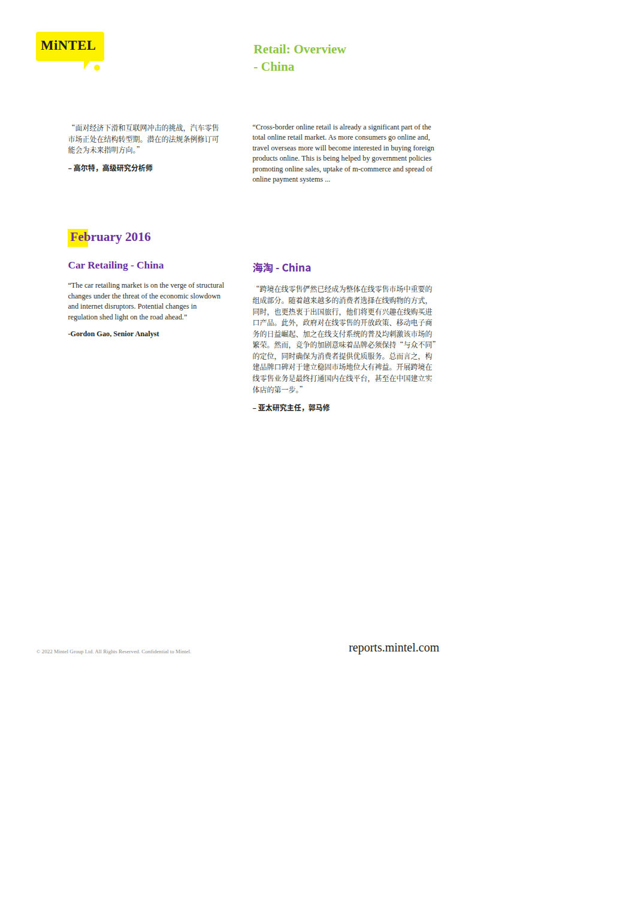MiNTEL
Retail: Overview
- China
“面对经济下滑和互联网冲击的挑战，汽车零售市场正处在结构转型期。潜在的法规条例修订可能会为未来指明方向。”
– 高尔特，高级研究分析师
“Cross-border online retail is already a significant part of the total online retail market. As more consumers go online and, travel overseas more will become interested in buying foreign products online. This is being helped by government policies promoting online sales, uptake of m-commerce and spread of online payment systems ...
February 2016
Car Retailing - China
“The car retailing market is on the verge of structural changes under the threat of the economic slowdown and internet disruptors. Potential changes in regulation shed light on the road ahead.”
-Gordon Gao, Senior Analyst
海淘 - China
“跨境在线零售俨然已经成为整体在线零售市场中重要的组成部分。随着越来越多的消费者选择在线购物的方式，同时，也更热衷于出国旅行，他们将更有兴趣在线购买进口产品。此外，政府对在线零售的开放政策、移动电子商务的日益崛起、加之在线支付系统的普及均刺激该市场的繁荣。然而，竞争的加剧意味着品牌必须保持“与众不同”的定位，同时确保为消费者提供优质服务。总而言之，构建品牌口碑对于建立稳固市场地位大有裨益。开展跨境在线零售业务是最终打通国内在线平台，甚至在中国建立实体店的第一步。”
– 亚太研究主任，郭马修
© 2022 Mintel Group Ltd. All Rights Reserved. Confidential to Mintel.
reports.mintel.com